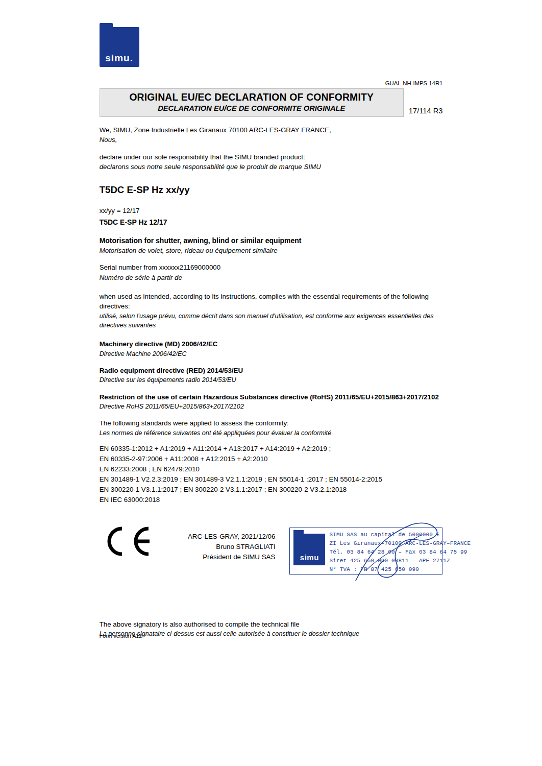simu.
GUAL-NH-IMPS 14R1
ORIGINAL EU/EC DECLARATION OF CONFORMITY
DECLARATION EU/CE DE CONFORMITE ORIGINALE
17/114 R3
We, SIMU, Zone Industrielle Les Giranaux 70100 ARC-LES-GRAY FRANCE, Nous,
declare under our sole responsibility that the SIMU branded product: declarons sous notre seule responsabilité que le produit de marque SIMU
T5DC E-SP Hz xx/yy
xx/yy = 12/17
T5DC E-SP Hz 12/17
Motorisation for shutter, awning, blind or similar equipment
Motorisation de volet, store, rideau ou équipement similaire
Serial number from xxxxxx21169000000
Numéro de série à partir de
when used as intended, according to its instructions, complies with the essential requirements of the following directives:
utilisé, selon l'usage prévu, comme décrit dans son manuel d'utilisation, est conforme aux exigences essentielles des directives suivantes
Machinery directive (MD) 2006/42/EC
Directive Machine 2006/42/EC
Radio equipment directive (RED) 2014/53/EU
Directive sur les équipements radio 2014/53/EU
Restriction of the use of certain Hazardous Substances directive (RoHS) 2011/65/EU+2015/863+2017/2102
Directive RoHS 2011/65/EU+2015/863+2017/2102
The following standards were applied to assess the conformity:
Les normes de référence suivantes ont été appliquées pour évaluer la conformité
EN 60335‑1:2012 + A1:2019 + A11:2014 + A13:2017 + A14:2019 + A2:2019 ;
EN 60335‑2‑97:2006 + A11:2008 + A12:2015 + A2:2010
EN 62233:2008 ; EN 62479:2010
EN 301489‑1 V2.2.3:2019 ; EN 301489‑3 V2.1.1:2019 ; EN 55014‑1 :2017 ; EN 55014‑2:2015
EN 300220‑1 V3.1.1:2017 ; EN 300220‑2 V3.1.1:2017 ; EN 300220‑2 V3.2.1:2018
EN IEC 63000:2018
ARC-LES-GRAY, 2021/12/06
Bruno STRAGLIATI
Président de SIMU SAS
simu
SIMU SAS au capital de 5000000 €
ZI Les Giranaux–70100 ARC-LES-GRAY–FRANCE
Tél. 03 84 64 28 00 – Fax 03 84 64 75 99
Siret 425 650 090 00811 – APE 2711Z
N° TVA : FR 87 425 650 090
The above signatory is also authorised to compile the technical file
La personne signataire ci-dessus est aussi celle autorisée à constituer le dossier technique
Form version A12